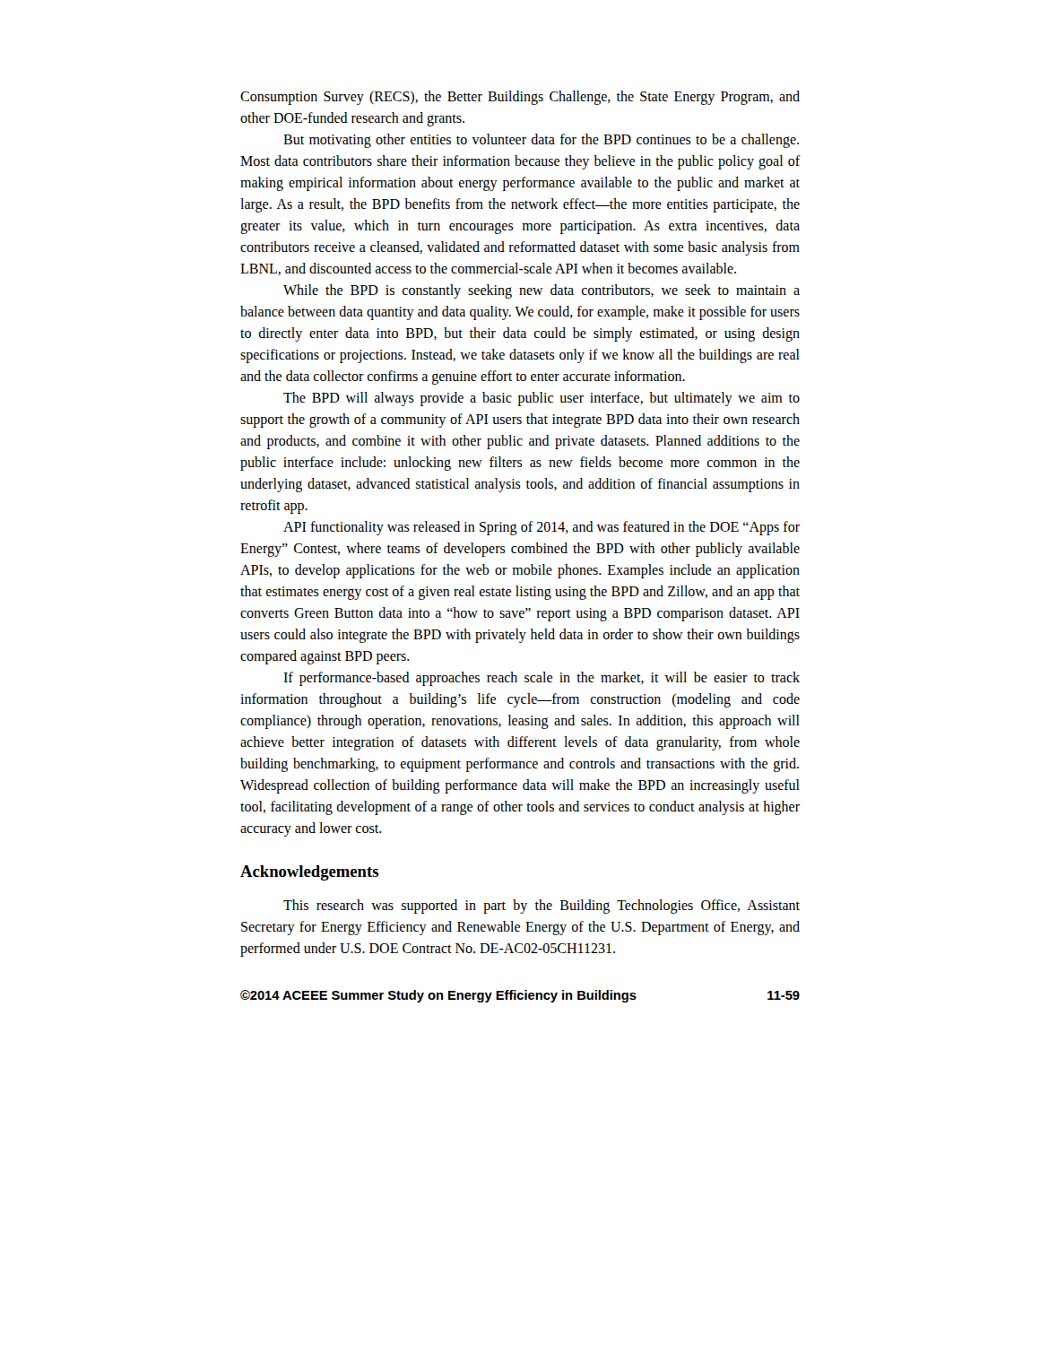Consumption Survey (RECS), the Better Buildings Challenge, the State Energy Program, and other DOE-funded research and grants.
But motivating other entities to volunteer data for the BPD continues to be a challenge. Most data contributors share their information because they believe in the public policy goal of making empirical information about energy performance available to the public and market at large. As a result, the BPD benefits from the network effect—the more entities participate, the greater its value, which in turn encourages more participation. As extra incentives, data contributors receive a cleansed, validated and reformatted dataset with some basic analysis from LBNL, and discounted access to the commercial-scale API when it becomes available.
While the BPD is constantly seeking new data contributors, we seek to maintain a balance between data quantity and data quality. We could, for example, make it possible for users to directly enter data into BPD, but their data could be simply estimated, or using design specifications or projections. Instead, we take datasets only if we know all the buildings are real and the data collector confirms a genuine effort to enter accurate information.
The BPD will always provide a basic public user interface, but ultimately we aim to support the growth of a community of API users that integrate BPD data into their own research and products, and combine it with other public and private datasets. Planned additions to the public interface include: unlocking new filters as new fields become more common in the underlying dataset, advanced statistical analysis tools, and addition of financial assumptions in retrofit app.
API functionality was released in Spring of 2014, and was featured in the DOE “Apps for Energy” Contest, where teams of developers combined the BPD with other publicly available APIs, to develop applications for the web or mobile phones. Examples include an application that estimates energy cost of a given real estate listing using the BPD and Zillow, and an app that converts Green Button data into a “how to save” report using a BPD comparison dataset. API users could also integrate the BPD with privately held data in order to show their own buildings compared against BPD peers.
If performance-based approaches reach scale in the market, it will be easier to track information throughout a building’s life cycle—from construction (modeling and code compliance) through operation, renovations, leasing and sales. In addition, this approach will achieve better integration of datasets with different levels of data granularity, from whole building benchmarking, to equipment performance and controls and transactions with the grid. Widespread collection of building performance data will make the BPD an increasingly useful tool, facilitating development of a range of other tools and services to conduct analysis at higher accuracy and lower cost.
Acknowledgements
This research was supported in part by the Building Technologies Office, Assistant Secretary for Energy Efficiency and Renewable Energy of the U.S. Department of Energy, and performed under U.S. DOE Contract No. DE-AC02-05CH11231.
©2014 ACEEE Summer Study on Energy Efficiency in Buildings
11-59